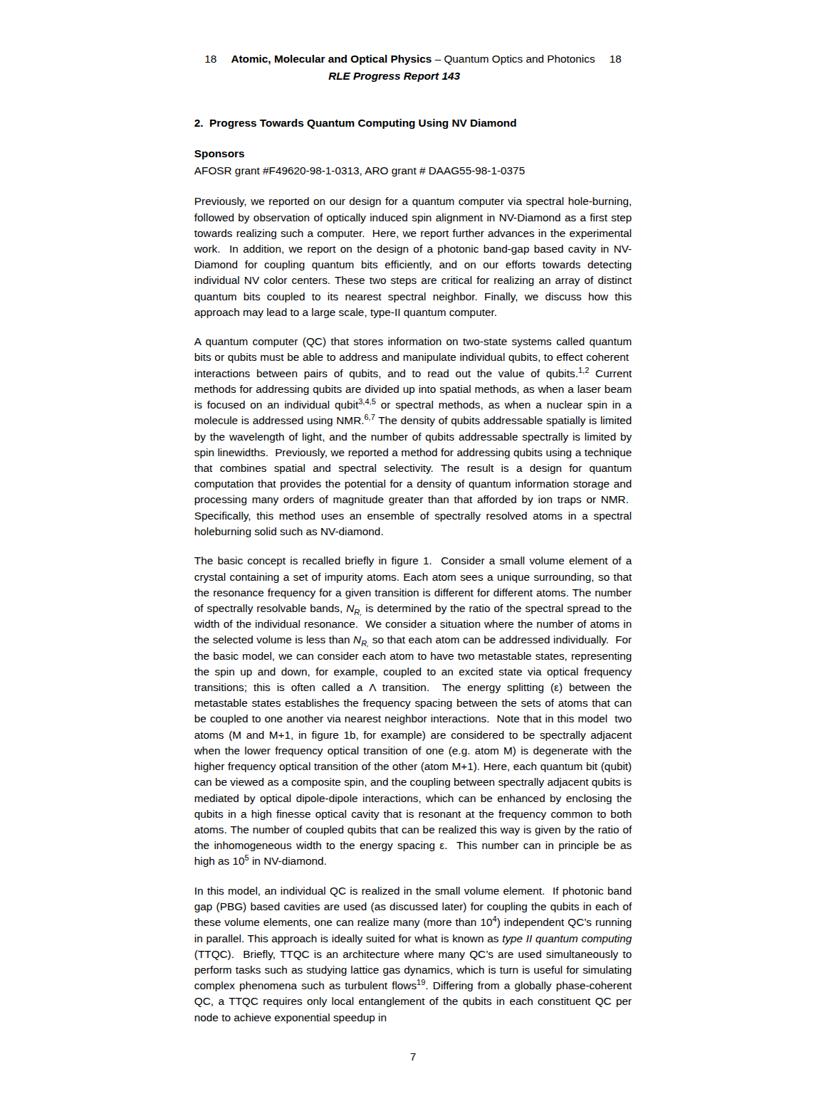18 Atomic, Molecular and Optical Physics – Quantum Optics and Photonics 18
RLE Progress Report 143
2. Progress Towards Quantum Computing Using NV Diamond
Sponsors
AFOSR grant #F49620-98-1-0313, ARO grant # DAAG55-98-1-0375
Previously, we reported on our design for a quantum computer via spectral hole-burning, followed by observation of optically induced spin alignment in NV-Diamond as a first step towards realizing such a computer. Here, we report further advances in the experimental work. In addition, we report on the design of a photonic band-gap based cavity in NV-Diamond for coupling quantum bits efficiently, and on our efforts towards detecting individual NV color centers. These two steps are critical for realizing an array of distinct quantum bits coupled to its nearest spectral neighbor. Finally, we discuss how this approach may lead to a large scale, type-II quantum computer.
A quantum computer (QC) that stores information on two-state systems called quantum bits or qubits must be able to address and manipulate individual qubits, to effect coherent interactions between pairs of qubits, and to read out the value of qubits.1,2 Current methods for addressing qubits are divided up into spatial methods, as when a laser beam is focused on an individual qubit3,4,5 or spectral methods, as when a nuclear spin in a molecule is addressed using NMR.6,7 The density of qubits addressable spatially is limited by the wavelength of light, and the number of qubits addressable spectrally is limited by spin linewidths. Previously, we reported a method for addressing qubits using a technique that combines spatial and spectral selectivity. The result is a design for quantum computation that provides the potential for a density of quantum information storage and processing many orders of magnitude greater than that afforded by ion traps or NMR. Specifically, this method uses an ensemble of spectrally resolved atoms in a spectral holeburning solid such as NV-diamond.
The basic concept is recalled briefly in figure 1. Consider a small volume element of a crystal containing a set of impurity atoms. Each atom sees a unique surrounding, so that the resonance frequency for a given transition is different for different atoms. The number of spectrally resolvable bands, NR, is determined by the ratio of the spectral spread to the width of the individual resonance. We consider a situation where the number of atoms in the selected volume is less than NR, so that each atom can be addressed individually. For the basic model, we can consider each atom to have two metastable states, representing the spin up and down, for example, coupled to an excited state via optical frequency transitions; this is often called a Λ transition. The energy splitting (ε) between the metastable states establishes the frequency spacing between the sets of atoms that can be coupled to one another via nearest neighbor interactions. Note that in this model two atoms (M and M+1, in figure 1b, for example) are considered to be spectrally adjacent when the lower frequency optical transition of one (e.g. atom M) is degenerate with the higher frequency optical transition of the other (atom M+1). Here, each quantum bit (qubit) can be viewed as a composite spin, and the coupling between spectrally adjacent qubits is mediated by optical dipole-dipole interactions, which can be enhanced by enclosing the qubits in a high finesse optical cavity that is resonant at the frequency common to both atoms. The number of coupled qubits that can be realized this way is given by the ratio of the inhomogeneous width to the energy spacing ε. This number can in principle be as high as 105 in NV-diamond.
In this model, an individual QC is realized in the small volume element. If photonic band gap (PBG) based cavities are used (as discussed later) for coupling the qubits in each of these volume elements, one can realize many (more than 104) independent QC’s running in parallel. This approach is ideally suited for what is known as type II quantum computing (TTQC). Briefly, TTQC is an architecture where many QC’s are used simultaneously to perform tasks such as studying lattice gas dynamics, which is turn is useful for simulating complex phenomena such as turbulent flows19. Differing from a globally phase-coherent QC, a TTQC requires only local entanglement of the qubits in each constituent QC per node to achieve exponential speedup in
7